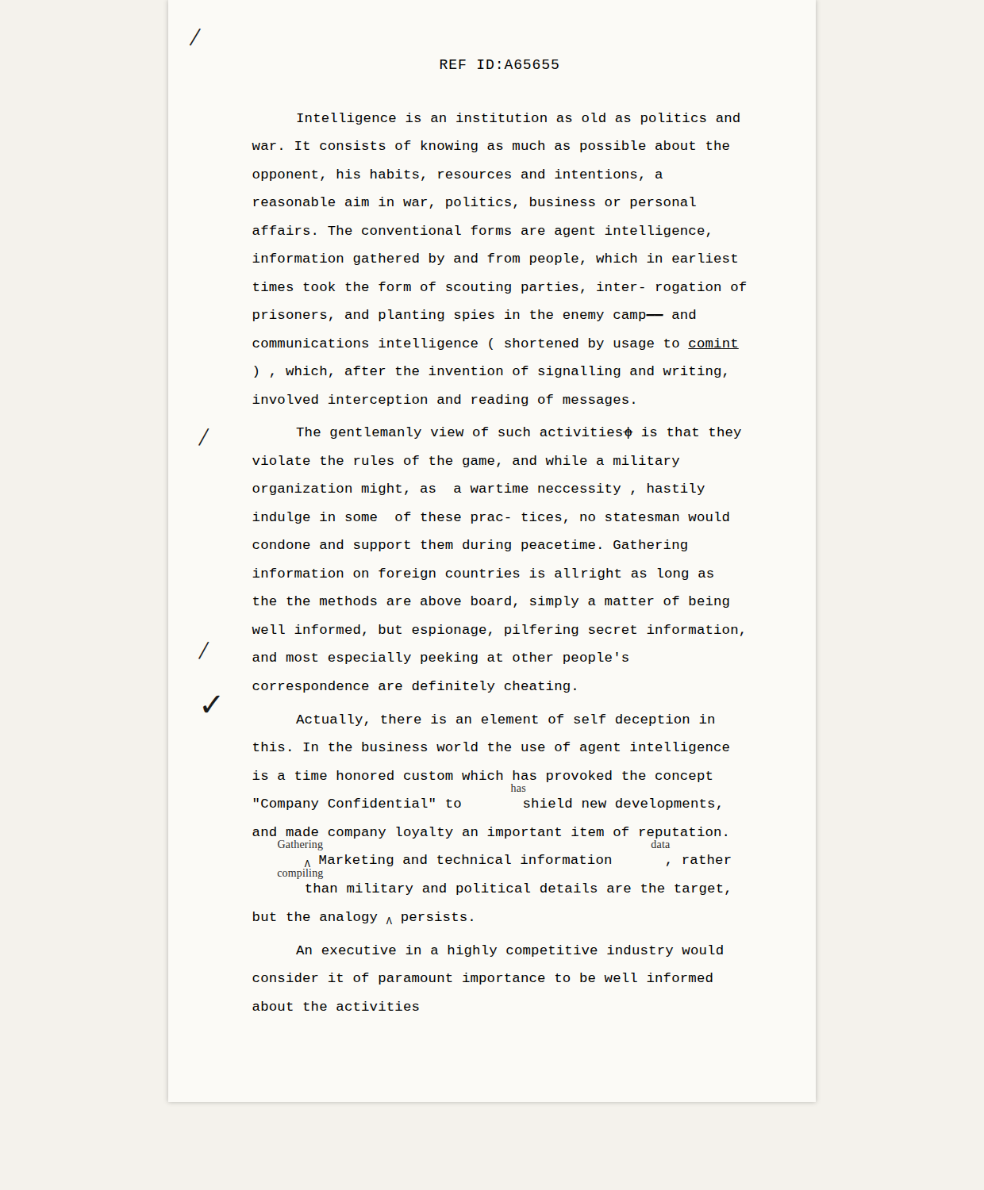/ / / ✓
REF ID:A65655
Intelligence is an institution as old as politics and war. It consists of knowing as much as possible about the opponent, his habits, resources and intentions, a reasonable aim in war, politics, business or personal affairs. The conventional forms are agent intelligence, information gathered by and from people, which in earliest times took the form of scouting parties, inter- rogation of prisoners, and planting spies in the enemy camp—— and communications intelligence ( shortened by usage to comint ) , which, after the invention of signalling and writing, involved interception and reading of messages.
The gentlemanly view of such activities ɸ is that they violate the rules of the game, and while a military organization might, as a wartime neccessity , hastily indulge in some of these prac- tices, no statesman would condone and support them during peacetime. Gathering information on foreign countries is all  right as long as the the methods are above board, simply a matter of being well informed, but espionage, pilfering secret information, and most especially peeking at other people's correspondence are definitely cheating.
Actually, there is an element of self deception in this. In the business world the use of agent intelligence is a time honored custom which has provoked the concept "Company Confidential" to has shield new developments, and made company loyalty an important item of reputation.Gathering Λ Marketing and technical informationdata , rather compiling than military and political details are the target, but the analogy Λ persists.
An executive in a highly competitive industry would consider it of paramount importance to be well informed about the activities